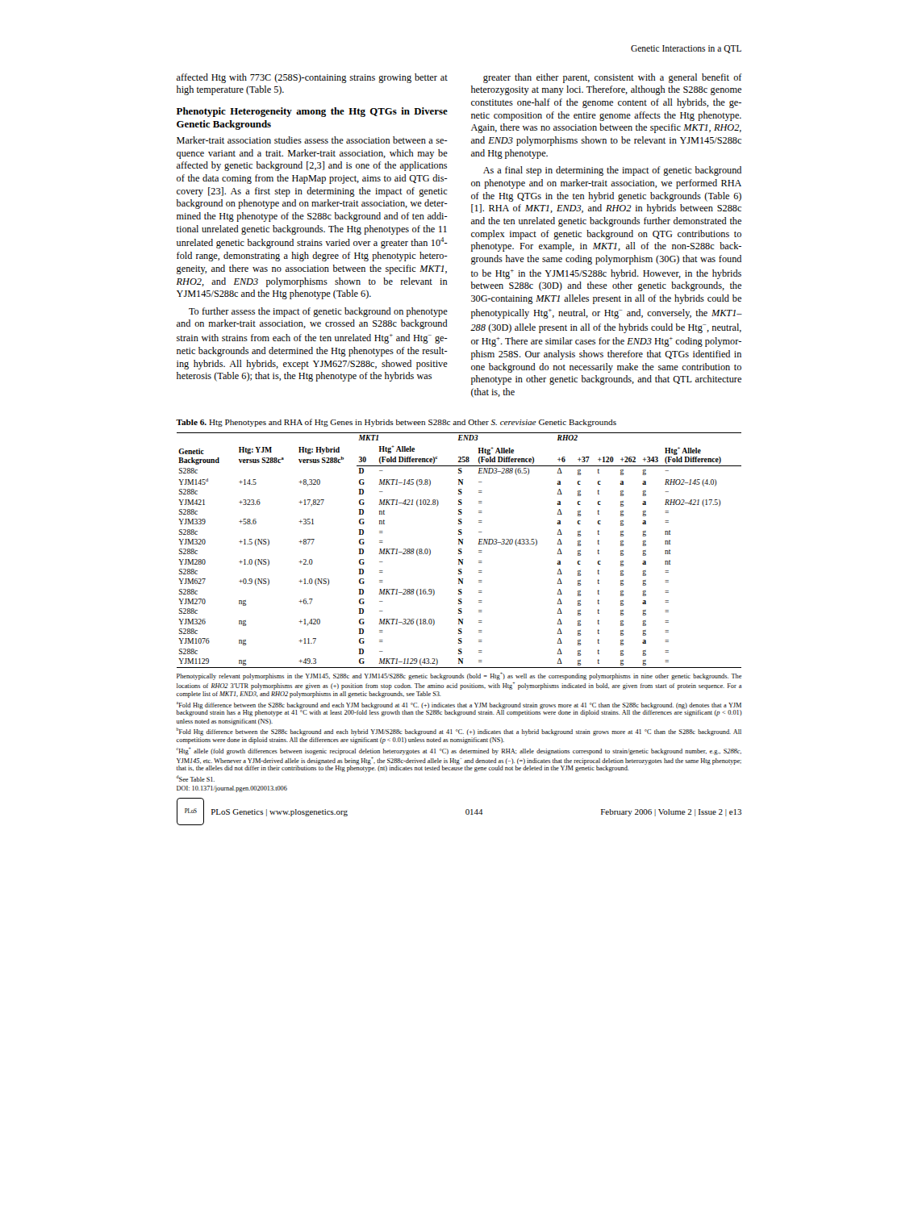Genetic Interactions in a QTL
affected Htg with 773C (258S)-containing strains growing better at high temperature (Table 5).
Phenotypic Heterogeneity among the Htg QTGs in Diverse Genetic Backgrounds
Marker-trait association studies assess the association between a sequence variant and a trait. Marker-trait association, which may be affected by genetic background [2,3] and is one of the applications of the data coming from the HapMap project, aims to aid QTG discovery [23]. As a first step in determining the impact of genetic background on phenotype and on marker-trait association, we determined the Htg phenotype of the S288c background and of ten additional unrelated genetic backgrounds. The Htg phenotypes of the 11 unrelated genetic background strains varied over a greater than 104-fold range, demonstrating a high degree of Htg phenotypic heterogeneity, and there was no association between the specific MKT1, RHO2, and END3 polymorphisms shown to be relevant in YJM145/S288c and the Htg phenotype (Table 6).
To further assess the impact of genetic background on phenotype and on marker-trait association, we crossed an S288c background strain with strains from each of the ten unrelated Htg+ and Htg− genetic backgrounds and determined the Htg phenotypes of the resulting hybrids. All hybrids, except YJM627/S288c, showed positive heterosis (Table 6); that is, the Htg phenotype of the hybrids was
greater than either parent, consistent with a general benefit of heterozygosity at many loci. Therefore, although the S288c genome constitutes one-half of the genome content of all hybrids, the genetic composition of the entire genome affects the Htg phenotype. Again, there was no association between the specific MKT1, RHO2, and END3 polymorphisms shown to be relevant in YJM145/S288c and Htg phenotype.
As a final step in determining the impact of genetic background on phenotype and on marker-trait association, we performed RHA of the Htg QTGs in the ten hybrid genetic backgrounds (Table 6) [1]. RHA of MKT1, END3, and RHO2 in hybrids between S288c and the ten unrelated genetic backgrounds further demonstrated the complex impact of genetic background on QTG contributions to phenotype. For example, in MKT1, all of the non-S288c backgrounds have the same coding polymorphism (30G) that was found to be Htg+ in the YJM145/S288c hybrid. However, in the hybrids between S288c (30D) and these other genetic backgrounds, the 30G-containing MKT1 alleles present in all of the hybrids could be phenotypically Htg+, neutral, or Htg− and, conversely, the MKT1–288 (30D) allele present in all of the hybrids could be Htg−, neutral, or Htg+. There are similar cases for the END3 Htg+ coding polymorphism 258S. Our analysis shows therefore that QTGs identified in one background do not necessarily make the same contribution to phenotype in other genetic backgrounds, and that QTL architecture (that is, the
Table 6. Htg Phenotypes and RHA of Htg Genes in Hybrids between S288c and Other S. cerevisiae Genetic Backgrounds
| Genetic Background | Htg: YJM versus S288c a | Htg: Hybrid versus S288c b | MKT1 | END3 | RHO2 |
| --- | --- | --- | --- | --- | --- |
| 30 | Htg + Allele (Fold Difference) c | 258 | Htg + Allele (Fold Difference) | +6 | +37 | +120 | +262 | +343 | Htg + Allele (Fold Difference) |
| S288c | | | D | − | S | END3–288 (6.5) | Δ | g | t | g | g | − |
| YJM145 d | +14.5 | +8,320 | G | MKT1–145 (9.8) | N | − | a | c | c | a | a | RHO2–145 (4.0) |
| S288c | | | D | − | S | = | Δ | g | t | g | g | − |
| YJM421 | +323.6 | +17,827 | G | MKT1–421 (102.8) | S | = | a | c | c | g | a | RHO2–421 (17.5) |
| S288c | | | D | nt | S | = | Δ | g | t | g | g | = |
| YJM339 | +58.6 | +351 | G | nt | S | = | a | c | c | g | a | = |
| S288c | | | D | = | S | − | Δ | g | t | g | g | nt |
| YJM320 | +1.5 (NS) | +877 | G | = | N | END3–320 (433.5) | Δ | g | t | g | g | nt |
| S288c | | | D | MKT1–288 (8.0) | S | = | Δ | g | t | g | g | nt |
| YJM280 | +1.0 (NS) | +2.0 | G | − | N | = | a | c | c | g | a | nt |
| S288c | | | D | = | S | = | Δ | g | t | g | g | = |
| YJM627 | +0.9 (NS) | +1.0 (NS) | G | = | N | = | Δ | g | t | g | g | = |
| S288c | | | D | MKT1–288 (16.9) | S | = | Δ | g | t | g | g | = |
| YJM270 | ng | +6.7 | G | − | S | = | Δ | g | t | g | a | = |
| S288c | | | D | − | S | = | Δ | g | t | g | g | = |
| YJM326 | ng | +1,420 | G | MKT1–326 (18.0) | N | = | Δ | g | t | g | g | = |
| S288c | | | D | = | S | = | Δ | g | t | g | g | = |
| YJM1076 | ng | +11.7 | G | = | S | = | Δ | g | t | g | a | = |
| S288c | | | D | − | S | = | Δ | g | t | g | g | = |
| YJM1129 | ng | +49.3 | G | MKT1–1129 (43.2) | N | = | Δ | g | t | g | g | = |
Phenotypically relevant polymorphisms in the YJM145, S288c and YJM145/S288c genetic backgrounds (bold = Htg+) as well as the corresponding polymorphisms in nine other genetic backgrounds. The locations of RHO2 3′UTR polymorphisms are given as (+) position from stop codon. The amino acid positions, with Htg+ polymorphisms indicated in bold, are given from start of protein sequence. For a complete list of MKT1, END3, and RHO2 polymorphisms in all genetic backgrounds, see Table S3.
a Fold Htg difference between the S288c background and each YJM background at 41 °C. (+) indicates that a YJM background strain grows more at 41 °C than the S288c background. (ng) denotes that a YJM background strain has a Htg phenotype at 41 °C with at least 200-fold less growth than the S288c background strain. All competitions were done in diploid strains. All the differences are significant (p < 0.01) unless noted as nonsignificant (NS).
b Fold Htg difference between the S288c background and each hybrid YJM/S288c background at 41 °C. (+) indicates that a hybrid background strain grows more at 41 °C than the S288c background. All competitions were done in diploid strains. All the differences are significant (p < 0.01) unless noted as nonsignificant (NS).
c Htg+ allele (fold growth differences between isogenic reciprocal deletion heterozygotes at 41 °C) as determined by RHA; allele designations correspond to strain/genetic background number, e.g., S288c, YJM145, etc. Whenever a YJM-derived allele is designated as being Htg+, the S288c-derived allele is Htg− and denoted as (−). (=) indicates that the reciprocal deletion heterozygotes had the same Htg phenotype; that is, the alleles did not differ in their contributions to the Htg phenotype. (nt) indicates not tested because the gene could not be deleted in the YJM genetic background.
d See Table S1.
DOI: 10.1371/journal.pgen.0020013.t006
PLoS PLoS Genetics | www.plosgenetics.org
0144
February 2006 | Volume 2 | Issue 2 | e13